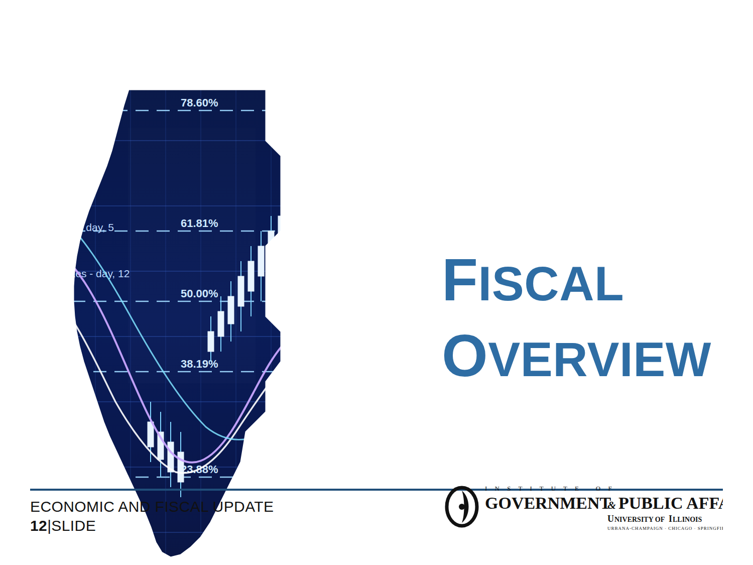78.60% 61.81% 50.00% 38.19% 23.88% xes - day, 5 indexes - day, 12
FISCAL OVERVIEW
ECONOMIC AND FISCAL UPDATE
12|SLIDE
I N S T I T U T E O F GOVERNMENT & PUBLIC AFFAIRS U NIVERSITY OF I LLINOIS URBANA-CHAMPAIGN · CHICAGO · SPRINGFIELD